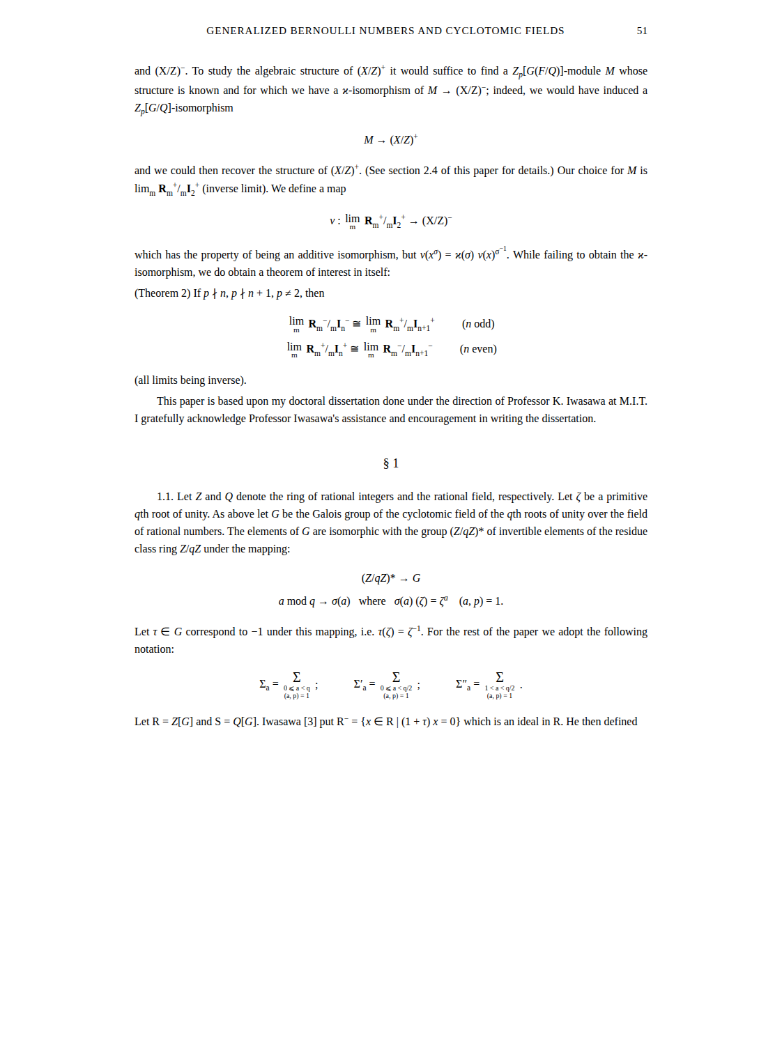GENERALIZED BERNOULLI NUMBERS AND CYCLOTOMIC FIELDS 51
and (X/Z)−. To study the algebraic structure of (X/Z)+ it would suffice to find a Zp[G(F/Q)]-module M whose structure is known and for which we have a ϰ-isomorphism of M → (X/Z)−; indeed, we would have induced a Zp[G/Q]-isomorphism
M → (X/Z)+
and we could then recover the structure of (X/Z)+. (See section 2.4 of this paper for details.) Our choice for M is limm Rm+/mI 2+ (inverse limit). We define a map
v : lim m Rm+/mI 2+ → (X/Z)−
which has the property of being an additive isomorphism, but v(xσ) = ϰ(σ) v(x)σ−1. While failing to obtain the ϰ-isomorphism, we do obtain a theorem of interest in itself:
(Theorem 2) If p ∤ n, p ∤ n + 1, p ≠ 2, then
lim m Rm−/mIn− ≅ lim m Rm+/mIn+1+ (n odd) lim m Rm+/mIn+ ≅ lim m Rm−/mIn+1− (n even)
(all limits being inverse).
This paper is based upon my doctoral dissertation done under the direction of Professor K. Iwasawa at M.I.T. I gratefully acknowledge Professor Iwasawa's assistance and encouragement in writing the dissertation.
§ 1
1.1. Let Z and Q denote the ring of rational integers and the rational field, respectively. Let ζ be a primitive qth root of unity. As above let G be the Galois group of the cyclotomic field of the qth roots of unity over the field of rational numbers. The elements of G are isomorphic with the group (Z/qZ)* of invertible elements of the residue class ring Z/qZ under the mapping:
(Z/qZ)* → G
a mod q → σ(a) where σ(a) (ζ) = ζa (a, p) = 1.
Let τ ∈ G correspond to −1 under this mapping, i.e. τ(ζ) = ζ−1. For the rest of the paper we adopt the following notation:
Σa = Σ 0 ⩽ a < q
(a, p) = 1 ; Σ′a = Σ 0 ⩽ a < q/2
(a, p) = 1 ; Σ″a = Σ 1 < a < q/2
(a, p) = 1 .
Let R = Z[G] and S = Q[G]. Iwasawa [3] put R− = {x ∈ R | (1 + τ) x = 0} which is an ideal in R. He then defined